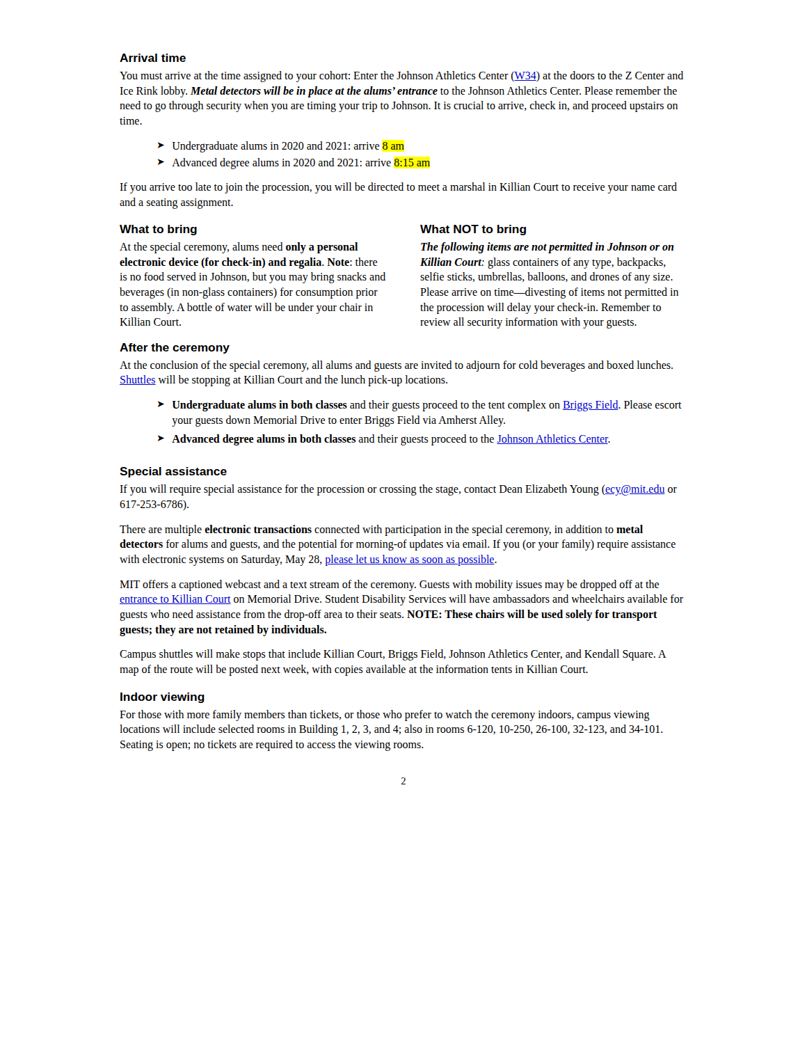Arrival time
You must arrive at the time assigned to your cohort: Enter the Johnson Athletics Center (W34) at the doors to the Z Center and Ice Rink lobby. Metal detectors will be in place at the alums’ entrance to the Johnson Athletics Center. Please remember the need to go through security when you are timing your trip to Johnson. It is crucial to arrive, check in, and proceed upstairs on time.
Undergraduate alums in 2020 and 2021: arrive 8 am
Advanced degree alums in 2020 and 2021: arrive 8:15 am
If you arrive too late to join the procession, you will be directed to meet a marshal in Killian Court to receive your name card and a seating assignment.
What to bring
At the special ceremony, alums need only a personal electronic device (for check-in) and regalia. Note: there is no food served in Johnson, but you may bring snacks and beverages (in non-glass containers) for consumption prior to assembly. A bottle of water will be under your chair in Killian Court.
What NOT to bring
The following items are not permitted in Johnson or on Killian Court: glass containers of any type, backpacks, selfie sticks, umbrellas, balloons, and drones of any size. Please arrive on time—divesting of items not permitted in the procession will delay your check-in. Remember to review all security information with your guests.
After the ceremony
At the conclusion of the special ceremony, all alums and guests are invited to adjourn for cold beverages and boxed lunches. Shuttles will be stopping at Killian Court and the lunch pick-up locations.
Undergraduate alums in both classes and their guests proceed to the tent complex on Briggs Field. Please escort your guests down Memorial Drive to enter Briggs Field via Amherst Alley.
Advanced degree alums in both classes and their guests proceed to the Johnson Athletics Center.
Special assistance
If you will require special assistance for the procession or crossing the stage, contact Dean Elizabeth Young (ecy@mit.edu or 617-253-6786).
There are multiple electronic transactions connected with participation in the special ceremony, in addition to metal detectors for alums and guests, and the potential for morning-of updates via email. If you (or your family) require assistance with electronic systems on Saturday, May 28, please let us know as soon as possible.
MIT offers a captioned webcast and a text stream of the ceremony. Guests with mobility issues may be dropped off at the entrance to Killian Court on Memorial Drive. Student Disability Services will have ambassadors and wheelchairs available for guests who need assistance from the drop-off area to their seats. NOTE: These chairs will be used solely for transport guests; they are not retained by individuals.
Campus shuttles will make stops that include Killian Court, Briggs Field, Johnson Athletics Center, and Kendall Square. A map of the route will be posted next week, with copies available at the information tents in Killian Court.
Indoor viewing
For those with more family members than tickets, or those who prefer to watch the ceremony indoors, campus viewing locations will include selected rooms in Building 1, 2, 3, and 4; also in rooms 6-120, 10-250, 26-100, 32-123, and 34-101. Seating is open; no tickets are required to access the viewing rooms.
2